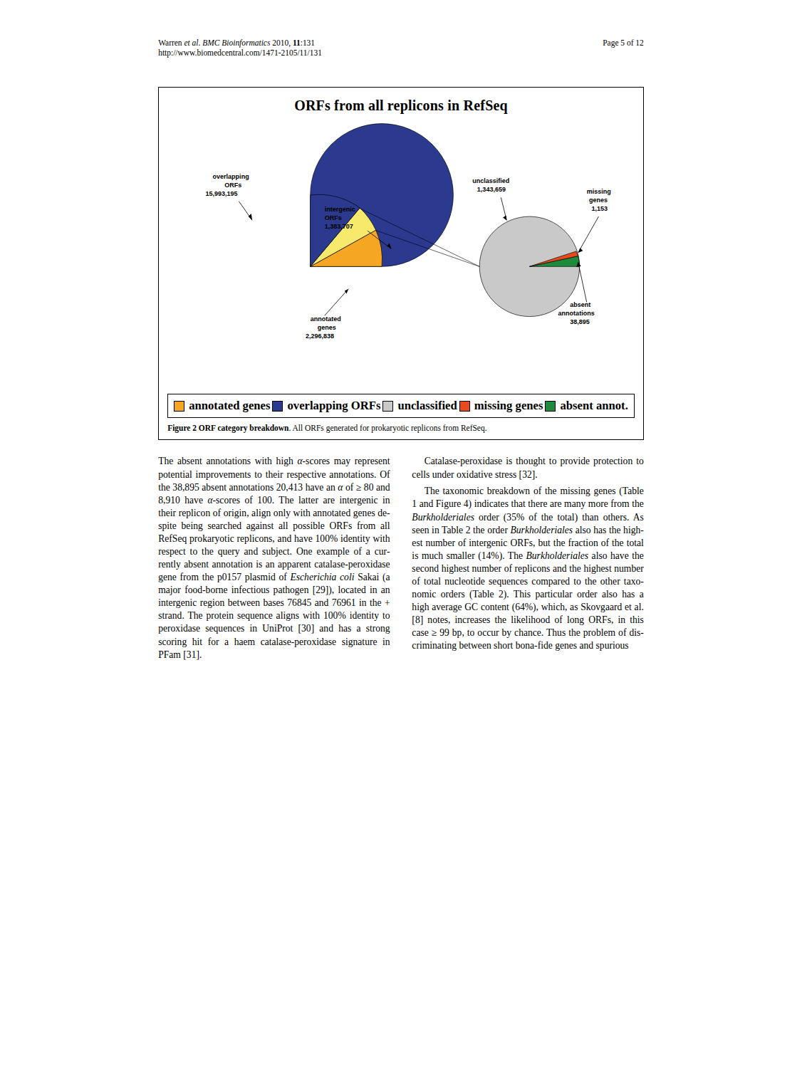Warren et al. BMC Bioinformatics 2010, 11:131
http://www.biomedcentral.com/1471-2105/11/131
Page 5 of 12
ORFs from all replicons in RefSeq
overlapping ORFs 15,993,195 intergenic ORFs 1,383,707 unclassified 1,343,659 missing genes 1,153 absent annotations 38,895 annotated genes 2,296,838
annotated genes overlapping ORFs unclassified missing genes absent annot.
Figure 2 ORF category breakdown. All ORFs generated for prokaryotic replicons from RefSeq.
The absent annotations with high α-scores may represent potential improvements to their respective annotations. Of the 38,895 absent annotations 20,413 have an α of ≥ 80 and 8,910 have α-scores of 100. The latter are intergenic in their replicon of origin, align only with annotated genes despite being searched against all possible ORFs from all RefSeq prokaryotic replicons, and have 100% identity with respect to the query and subject. One example of a currently absent annotation is an apparent catalase-peroxidase gene from the p0157 plasmid of Escherichia coli Sakai (a major food-borne infectious pathogen [29]), located in an intergenic region between bases 76845 and 76961 in the + strand. The protein sequence aligns with 100% identity to peroxidase sequences in UniProt [30] and has a strong scoring hit for a haem catalase-peroxidase signature in PFam [31].
Catalase-peroxidase is thought to provide protection to cells under oxidative stress [32].
The taxonomic breakdown of the missing genes (Table 1 and Figure 4) indicates that there are many more from the Burkholderiales order (35% of the total) than others. As seen in Table 2 the order Burkholderiales also has the highest number of intergenic ORFs, but the fraction of the total is much smaller (14%). The Burkholderiales also have the second highest number of replicons and the highest number of total nucleotide sequences compared to the other taxonomic orders (Table 2). This particular order also has a high average GC content (64%), which, as Skovgaard et al. [8] notes, increases the likelihood of long ORFs, in this case ≥ 99 bp, to occur by chance. Thus the problem of discriminating between short bona-fide genes and spurious